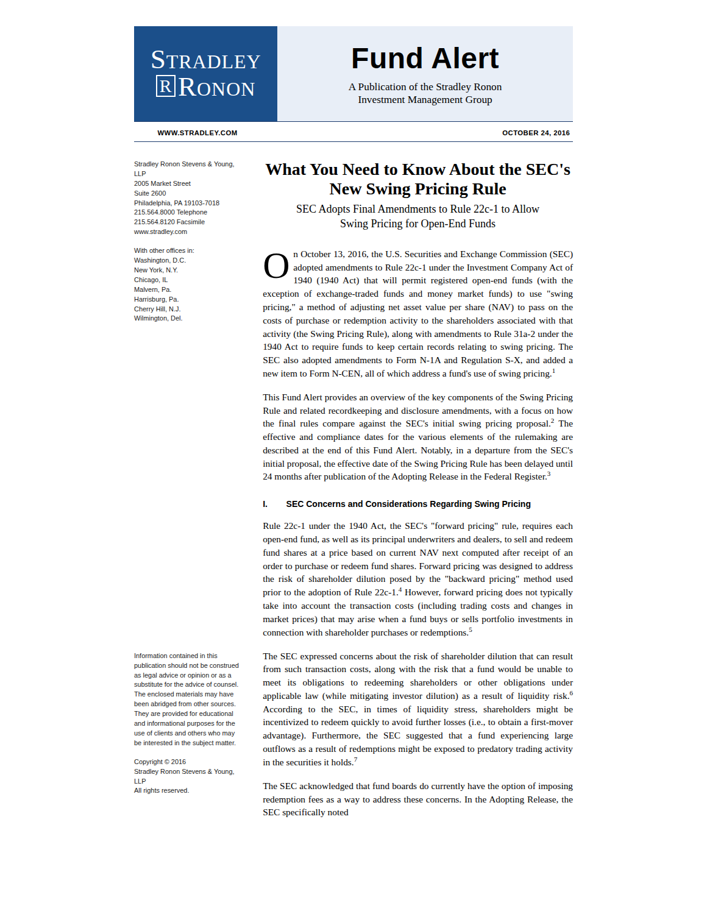Stradley
RRonon
Fund Alert
A Publication of the Stradley Ronon
Investment Management Group
WWW.STRADLEY.COM
OCTOBER 24, 2016
Stradley Ronon Stevens & Young, LLP
2005 Market Street
Suite 2600
Philadelphia, PA 19103-7018
215.564.8000 Telephone
215.564.8120 Facsimile
www.stradley.com
With other offices in:
Washington, D.C.
New York, N.Y.
Chicago, IL
Malvern, Pa.
Harrisburg, Pa.
Cherry Hill, N.J.
Wilmington, Del.
Information contained in this publication should not be construed as legal advice or opinion or as a substitute for the advice of counsel. The enclosed materials may have been abridged from other sources. They are provided for educational and informational purposes for the use of clients and others who may be interested in the subject matter.
Copyright © 2016
Stradley Ronon Stevens & Young, LLP
All rights reserved.
What You Need to Know About the SEC's
New Swing Pricing Rule
SEC Adopts Final Amendments to Rule 22c-1 to Allow
Swing Pricing for Open-End Funds
On October 13, 2016, the U.S. Securities and Exchange Commission (SEC) adopted amendments to Rule 22c-1 under the Investment Company Act of 1940 (1940 Act) that will permit registered open-end funds (with the exception of exchange-traded funds and money market funds) to use "swing pricing," a method of adjusting net asset value per share (NAV) to pass on the costs of purchase or redemption activity to the shareholders associated with that activity (the Swing Pricing Rule), along with amendments to Rule 31a-2 under the 1940 Act to require funds to keep certain records relating to swing pricing. The SEC also adopted amendments to Form N-1A and Regulation S-X, and added a new item to Form N-CEN, all of which address a fund's use of swing pricing.1
This Fund Alert provides an overview of the key components of the Swing Pricing Rule and related recordkeeping and disclosure amendments, with a focus on how the final rules compare against the SEC's initial swing pricing proposal.2 The effective and compliance dates for the various elements of the rulemaking are described at the end of this Fund Alert. Notably, in a departure from the SEC's initial proposal, the effective date of the Swing Pricing Rule has been delayed until 24 months after publication of the Adopting Release in the Federal Register.3
I. SEC Concerns and Considerations Regarding Swing Pricing
Rule 22c-1 under the 1940 Act, the SEC's "forward pricing" rule, requires each open-end fund, as well as its principal underwriters and dealers, to sell and redeem fund shares at a price based on current NAV next computed after receipt of an order to purchase or redeem fund shares. Forward pricing was designed to address the risk of shareholder dilution posed by the "backward pricing" method used prior to the adoption of Rule 22c-1.4 However, forward pricing does not typically take into account the transaction costs (including trading costs and changes in market prices) that may arise when a fund buys or sells portfolio investments in connection with shareholder purchases or redemptions.5
The SEC expressed concerns about the risk of shareholder dilution that can result from such transaction costs, along with the risk that a fund would be unable to meet its obligations to redeeming shareholders or other obligations under applicable law (while mitigating investor dilution) as a result of liquidity risk.6 According to the SEC, in times of liquidity stress, shareholders might be incentivized to redeem quickly to avoid further losses (i.e., to obtain a first-mover advantage). Furthermore, the SEC suggested that a fund experiencing large outflows as a result of redemptions might be exposed to predatory trading activity in the securities it holds.7
The SEC acknowledged that fund boards do currently have the option of imposing redemption fees as a way to address these concerns. In the Adopting Release, the SEC specifically noted